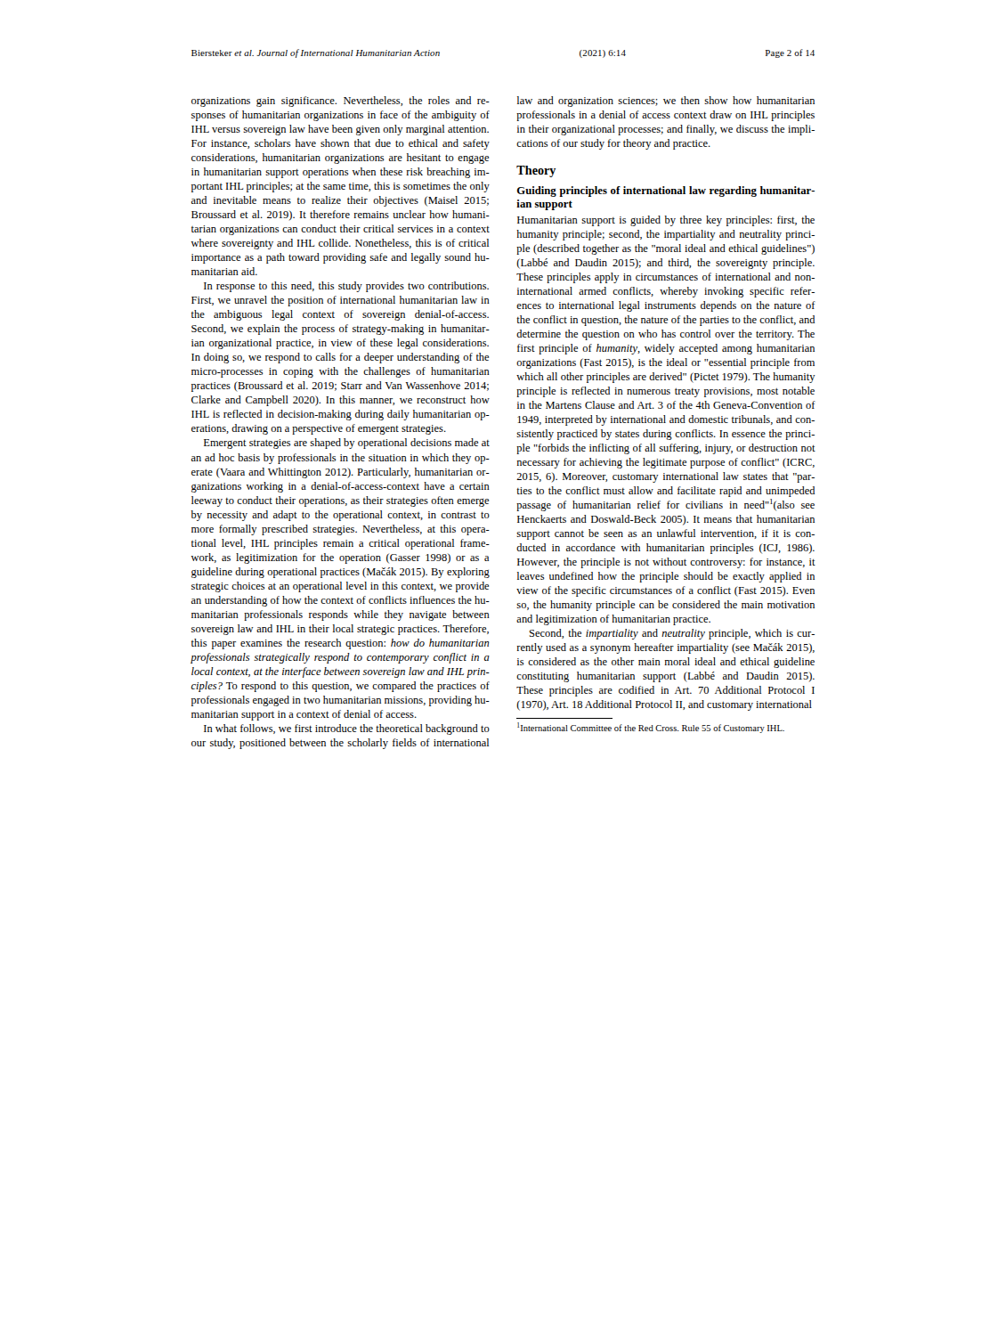Biersteker et al. Journal of International Humanitarian Action
(2021) 6:14
Page 2 of 14
organizations gain significance. Nevertheless, the roles and responses of humanitarian organizations in face of the ambiguity of IHL versus sovereign law have been given only marginal attention. For instance, scholars have shown that due to ethical and safety considerations, humanitarian organizations are hesitant to engage in humanitarian support operations when these risk breaching important IHL principles; at the same time, this is sometimes the only and inevitable means to realize their objectives (Maisel 2015; Broussard et al. 2019). It therefore remains unclear how humanitarian organizations can conduct their critical services in a context where sovereignty and IHL collide. Nonetheless, this is of critical importance as a path toward providing safe and legally sound humanitarian aid.
In response to this need, this study provides two contributions. First, we unravel the position of international humanitarian law in the ambiguous legal context of sovereign denial-of-access. Second, we explain the process of strategy-making in humanitarian organizational practice, in view of these legal considerations. In doing so, we respond to calls for a deeper understanding of the micro-processes in coping with the challenges of humanitarian practices (Broussard et al. 2019; Starr and Van Wassenhove 2014; Clarke and Campbell 2020). In this manner, we reconstruct how IHL is reflected in decision-making during daily humanitarian operations, drawing on a perspective of emergent strategies.
Emergent strategies are shaped by operational decisions made at an ad hoc basis by professionals in the situation in which they operate (Vaara and Whittington 2012). Particularly, humanitarian organizations working in a denial-of-access-context have a certain leeway to conduct their operations, as their strategies often emerge by necessity and adapt to the operational context, in contrast to more formally prescribed strategies. Nevertheless, at this operational level, IHL principles remain a critical operational framework, as legitimization for the operation (Gasser 1998) or as a guideline during operational practices (Mačák 2015). By exploring strategic choices at an operational level in this context, we provide an understanding of how the context of conflicts influences the humanitarian professionals responds while they navigate between sovereign law and IHL in their local strategic practices. Therefore, this paper examines the research question: how do humanitarian professionals strategically respond to contemporary conflict in a local context, at the interface between sovereign law and IHL principles? To respond to this question, we compared the practices of professionals engaged in two humanitarian missions, providing humanitarian support in a context of denial of access.
In what follows, we first introduce the theoretical background to our study, positioned between the scholarly fields of international law and organization sciences; we then show how humanitarian professionals in a denial of access context draw on IHL principles in their organizational processes; and finally, we discuss the implications of our study for theory and practice.
Theory
Guiding principles of international law regarding humanitarian support
Humanitarian support is guided by three key principles: first, the humanity principle; second, the impartiality and neutrality principle (described together as the "moral ideal and ethical guidelines") (Labbé and Daudin 2015); and third, the sovereignty principle. These principles apply in circumstances of international and non-international armed conflicts, whereby invoking specific references to international legal instruments depends on the nature of the conflict in question, the nature of the parties to the conflict, and determine the question on who has control over the territory. The first principle of humanity, widely accepted among humanitarian organizations (Fast 2015), is the ideal or "essential principle from which all other principles are derived" (Pictet 1979). The humanity principle is reflected in numerous treaty provisions, most notable in the Martens Clause and Art. 3 of the 4th Geneva-Convention of 1949, interpreted by international and domestic tribunals, and consistently practiced by states during conflicts. In essence the principle "forbids the inflicting of all suffering, injury, or destruction not necessary for achieving the legitimate purpose of conflict" (ICRC, 2015, 6). Moreover, customary international law states that "parties to the conflict must allow and facilitate rapid and unimpeded passage of humanitarian relief for civilians in need"1(also see Henckaerts and Doswald-Beck 2005). It means that humanitarian support cannot be seen as an unlawful intervention, if it is conducted in accordance with humanitarian principles (ICJ, 1986). However, the principle is not without controversy: for instance, it leaves undefined how the principle should be exactly applied in view of the specific circumstances of a conflict (Fast 2015). Even so, the humanity principle can be considered the main motivation and legitimization of humanitarian practice.
Second, the impartiality and neutrality principle, which is currently used as a synonym hereafter impartiality (see Mačák 2015), is considered as the other main moral ideal and ethical guideline constituting humanitarian support (Labbé and Daudin 2015). These principles are codified in Art. 70 Additional Protocol I (1970), Art. 18 Additional Protocol II, and customary international
1International Committee of the Red Cross. Rule 55 of Customary IHL.